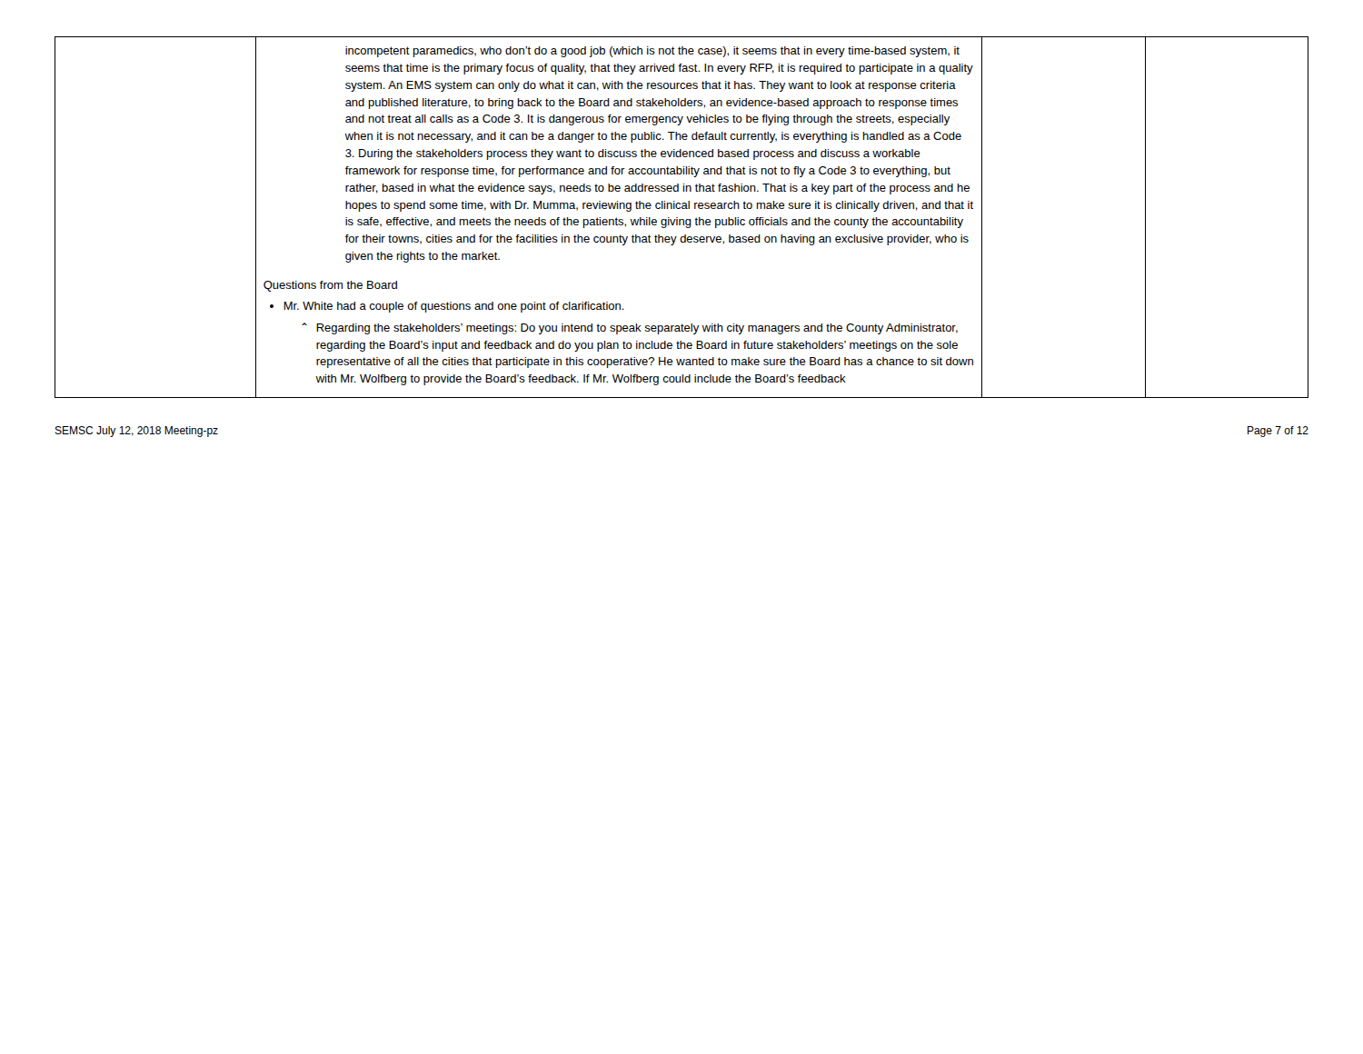| | incompetent paramedics, who don’t do a good job (which is not the case), it seems that in every time-based system, it seems that time is the primary focus of quality, that they arrived fast. In every RFP, it is required to participate in a quality system. An EMS system can only do what it can, with the resources that it has. They want to look at response criteria and published literature, to bring back to the Board and stakeholders, an evidence-based approach to response times and not treat all calls as a Code 3. It is dangerous for emergency vehicles to be flying through the streets, especially when it is not necessary, and it can be a danger to the public. The default currently, is everything is handled as a Code 3. During the stakeholders process they want to discuss the evidenced based process and discuss a workable framework for response time, for performance and for accountability and that is not to fly a Code 3 to everything, but rather, based in what the evidence says, needs to be addressed in that fashion. That is a key part of the process and he hopes to spend some time, with Dr. Mumma, reviewing the clinical research to make sure it is clinically driven, and that it is safe, effective, and meets the needs of the patients, while giving the public officials and the county the accountability for their towns, cities and for the facilities in the county that they deserve, based on having an exclusive provider, who is given the rights to the market. Questions from the Board Mr. White had a couple of questions and one point of clarification. Regarding the stakeholders’ meetings: Do you intend to speak separately with city managers and the County Administrator, regarding the Board’s input and feedback and do you plan to include the Board in future stakeholders’ meetings on the sole representative of all the cities that participate in this cooperative? He wanted to make sure the Board has a chance to sit down with Mr. Wolfberg to provide the Board’s feedback. If Mr. Wolfberg could include the Board’s feedback | | |
SEMSC July 12, 2018 Meeting-pz Page 7 of 12